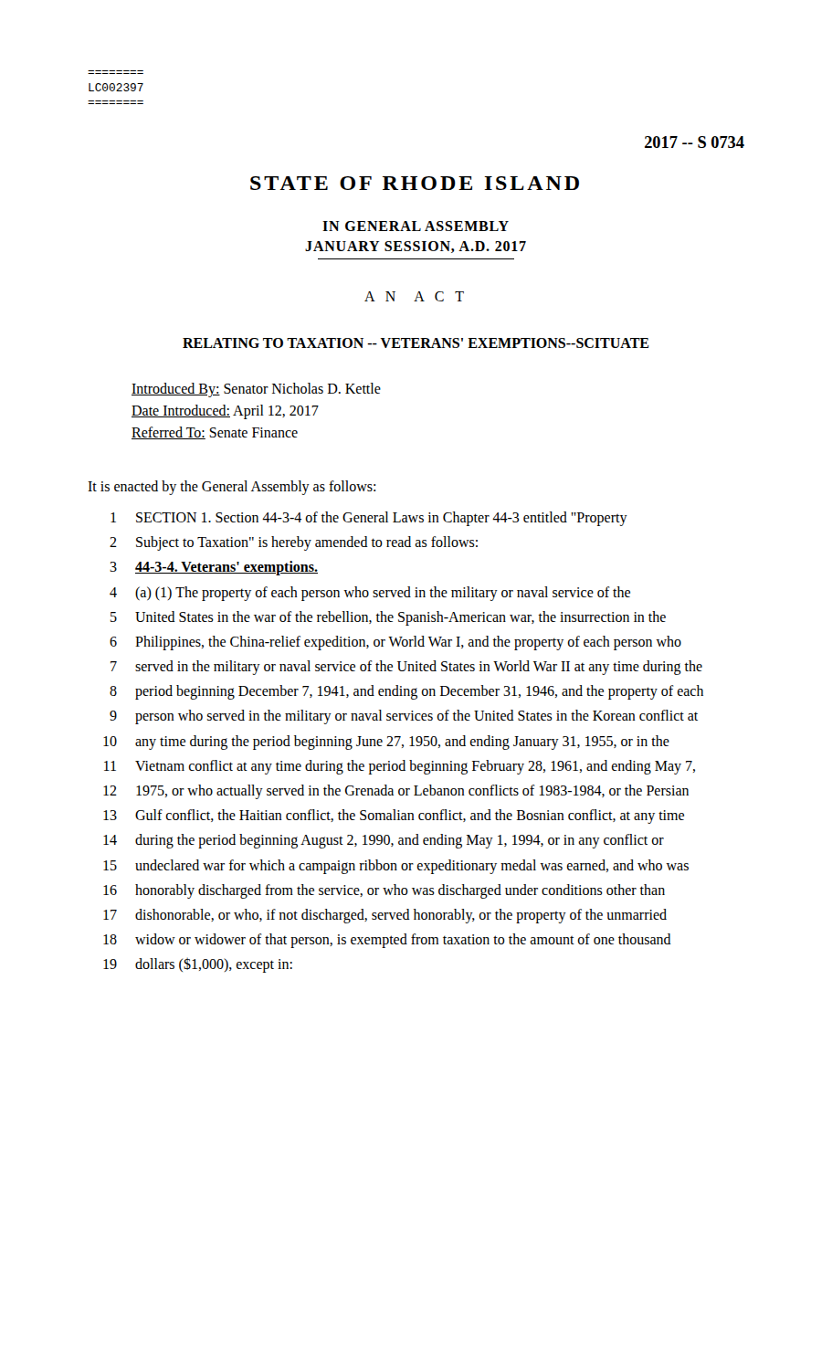========
LC002397
========
2017 -- S 0734
STATE OF RHODE ISLAND
IN GENERAL ASSEMBLY
JANUARY SESSION, A.D. 2017
A N A C T
RELATING TO TAXATION -- VETERANS' EXEMPTIONS--SCITUATE
Introduced By: Senator Nicholas D. Kettle
Date Introduced: April 12, 2017
Referred To: Senate Finance
It is enacted by the General Assembly as follows:
SECTION 1. Section 44-3-4 of the General Laws in Chapter 44-3 entitled "Property
Subject to Taxation" is hereby amended to read as follows:
44-3-4. Veterans' exemptions.
(a) (1) The property of each person who served in the military or naval service of the
United States in the war of the rebellion, the Spanish-American war, the insurrection in the
Philippines, the China-relief expedition, or World War I, and the property of each person who
served in the military or naval service of the United States in World War II at any time during the
period beginning December 7, 1941, and ending on December 31, 1946, and the property of each
person who served in the military or naval services of the United States in the Korean conflict at
any time during the period beginning June 27, 1950, and ending January 31, 1955, or in the
Vietnam conflict at any time during the period beginning February 28, 1961, and ending May 7,
1975, or who actually served in the Grenada or Lebanon conflicts of 1983-1984, or the Persian
Gulf conflict, the Haitian conflict, the Somalian conflict, and the Bosnian conflict, at any time
during the period beginning August 2, 1990, and ending May 1, 1994, or in any conflict or
undeclared war for which a campaign ribbon or expeditionary medal was earned, and who was
honorably discharged from the service, or who was discharged under conditions other than
dishonorable, or who, if not discharged, served honorably, or the property of the unmarried
widow or widower of that person, is exempted from taxation to the amount of one thousand
dollars ($1,000), except in: